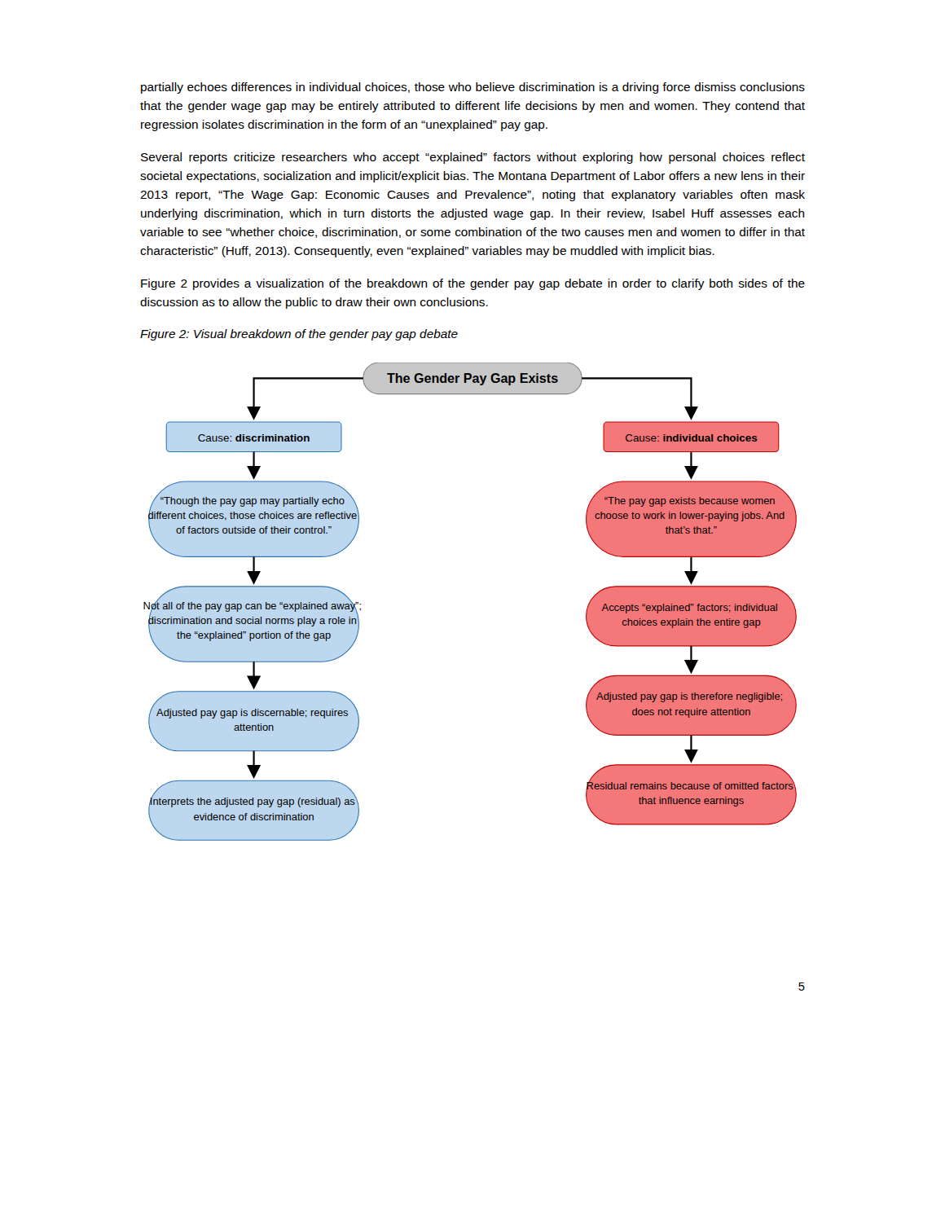partially echoes differences in individual choices, those who believe discrimination is a driving force dismiss conclusions that the gender wage gap may be entirely attributed to different life decisions by men and women. They contend that regression isolates discrimination in the form of an “unexplained” pay gap.
Several reports criticize researchers who accept “explained” factors without exploring how personal choices reflect societal expectations, socialization and implicit/explicit bias. The Montana Department of Labor offers a new lens in their 2013 report, “The Wage Gap: Economic Causes and Prevalence”, noting that explanatory variables often mask underlying discrimination, which in turn distorts the adjusted wage gap. In their review, Isabel Huff assesses each variable to see “whether choice, discrimination, or some combination of the two causes men and women to differ in that characteristic” (Huff, 2013). Consequently, even “explained” variables may be muddled with implicit bias.
Figure 2 provides a visualization of the breakdown of the gender pay gap debate in order to clarify both sides of the discussion as to allow the public to draw their own conclusions.
Figure 2: Visual breakdown of the gender pay gap debate
The Gender Pay Gap Exists Cause: discrimination “Though the pay gap may partially echo different choices, those choices are reflective of factors outside of their control.” Not all of the pay gap can be “explained away”; discrimination and social norms play a role in the “explained” portion of the gap Adjusted pay gap is discernable; requires attention Interprets the adjusted pay gap (residual) as evidence of discrimination Cause: individual choices “The pay gap exists because women choose to work in lower-paying jobs. And that’s that.” Accepts “explained” factors; individual choices explain the entire gap Adjusted pay gap is therefore negligible; does not require attention Residual remains because of omitted factors that influence earnings
5